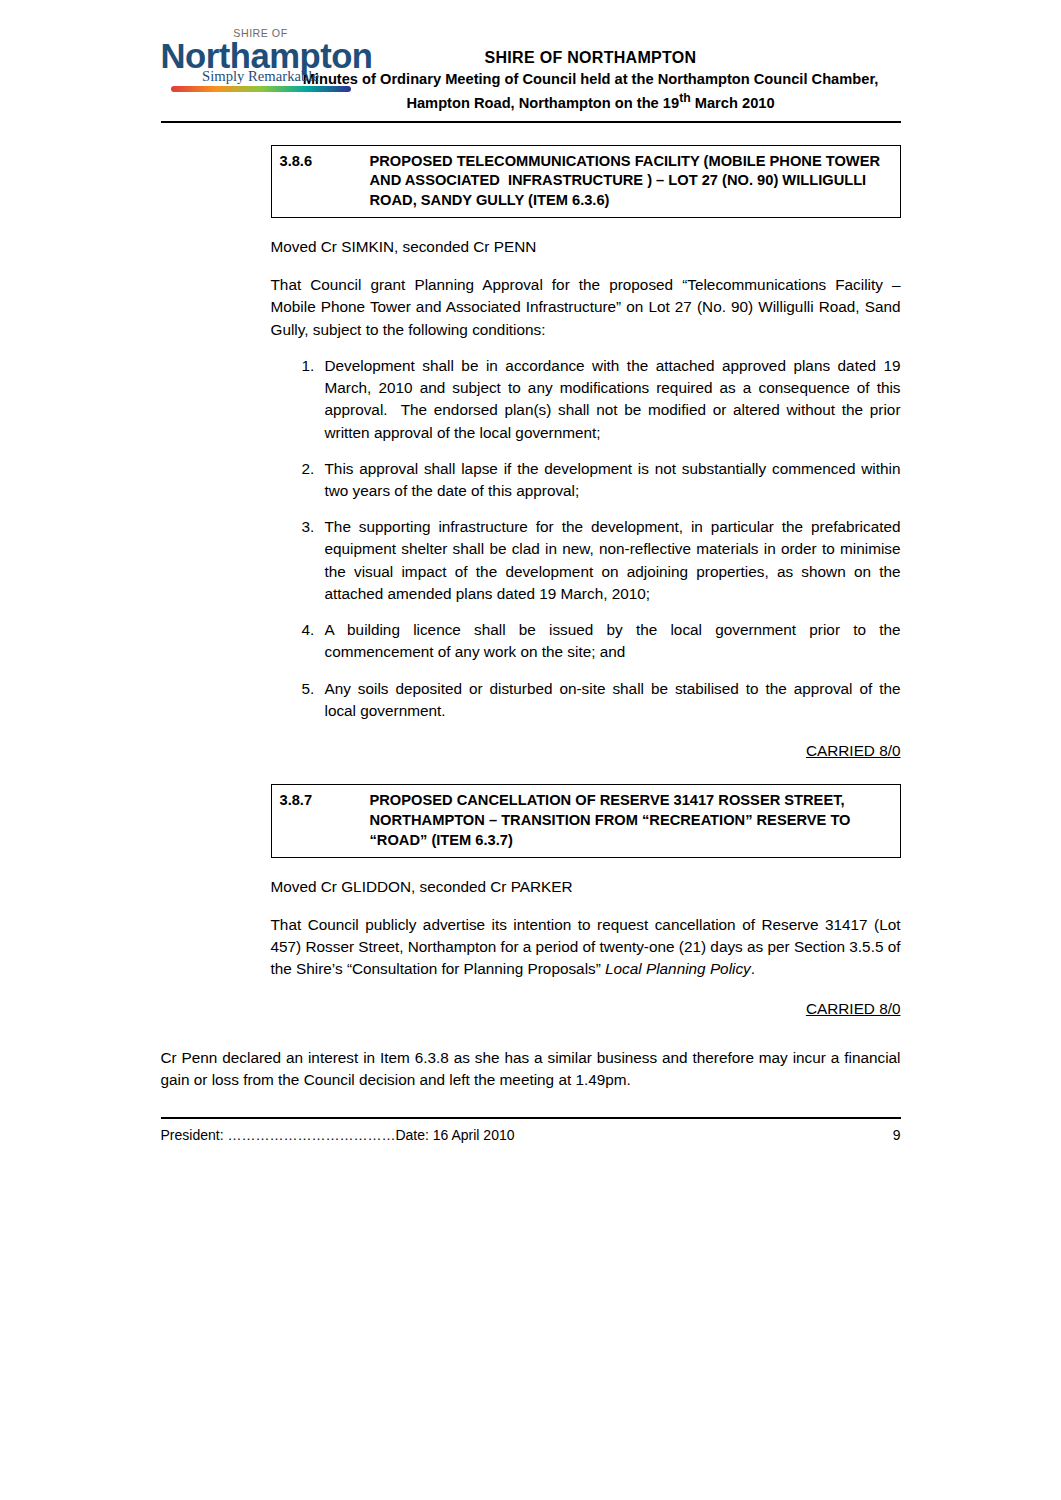SHIRE OF Northampton Simply Remarkable
SHIRE OF NORTHAMPTON
Minutes of Ordinary Meeting of Council held at the Northampton Council Chamber,
Hampton Road, Northampton on the 19th March 2010
| 3.8.6 | PROPOSED TELECOMMUNICATIONS FACILITY (MOBILE PHONE TOWER AND ASSOCIATED INFRASTRUCTURE ) – LOT 27 (NO. 90) WILLIGULLI ROAD, SANDY GULLY (ITEM 6.3.6) |
Moved Cr SIMKIN, seconded Cr PENN
That Council grant Planning Approval for the proposed “Telecommunications Facility – Mobile Phone Tower and Associated Infrastructure” on Lot 27 (No. 90) Willigulli Road, Sand Gully, subject to the following conditions:
Development shall be in accordance with the attached approved plans dated 19 March, 2010 and subject to any modifications required as a consequence of this approval. The endorsed plan(s) shall not be modified or altered without the prior written approval of the local government;
This approval shall lapse if the development is not substantially commenced within two years of the date of this approval;
The supporting infrastructure for the development, in particular the prefabricated equipment shelter shall be clad in new, non-reflective materials in order to minimise the visual impact of the development on adjoining properties, as shown on the attached amended plans dated 19 March, 2010;
A building licence shall be issued by the local government prior to the commencement of any work on the site; and
Any soils deposited or disturbed on-site shall be stabilised to the approval of the local government.
CARRIED 8/0
| 3.8.7 | PROPOSED CANCELLATION OF RESERVE 31417 ROSSER STREET, NORTHAMPTON – TRANSITION FROM “RECREATION” RESERVE TO “ROAD” (ITEM 6.3.7) |
Moved Cr GLIDDON, seconded Cr PARKER
That Council publicly advertise its intention to request cancellation of Reserve 31417 (Lot 457) Rosser Street, Northampton for a period of twenty-one (21) days as per Section 3.5.5 of the Shire’s “Consultation for Planning Proposals” Local Planning Policy.
CARRIED 8/0
Cr Penn declared an interest in Item 6.3.8 as she has a similar business and therefore may incur a financial gain or loss from the Council decision and left the meeting at 1.49pm.
President: ………………………………Date: 16 April 2010
9